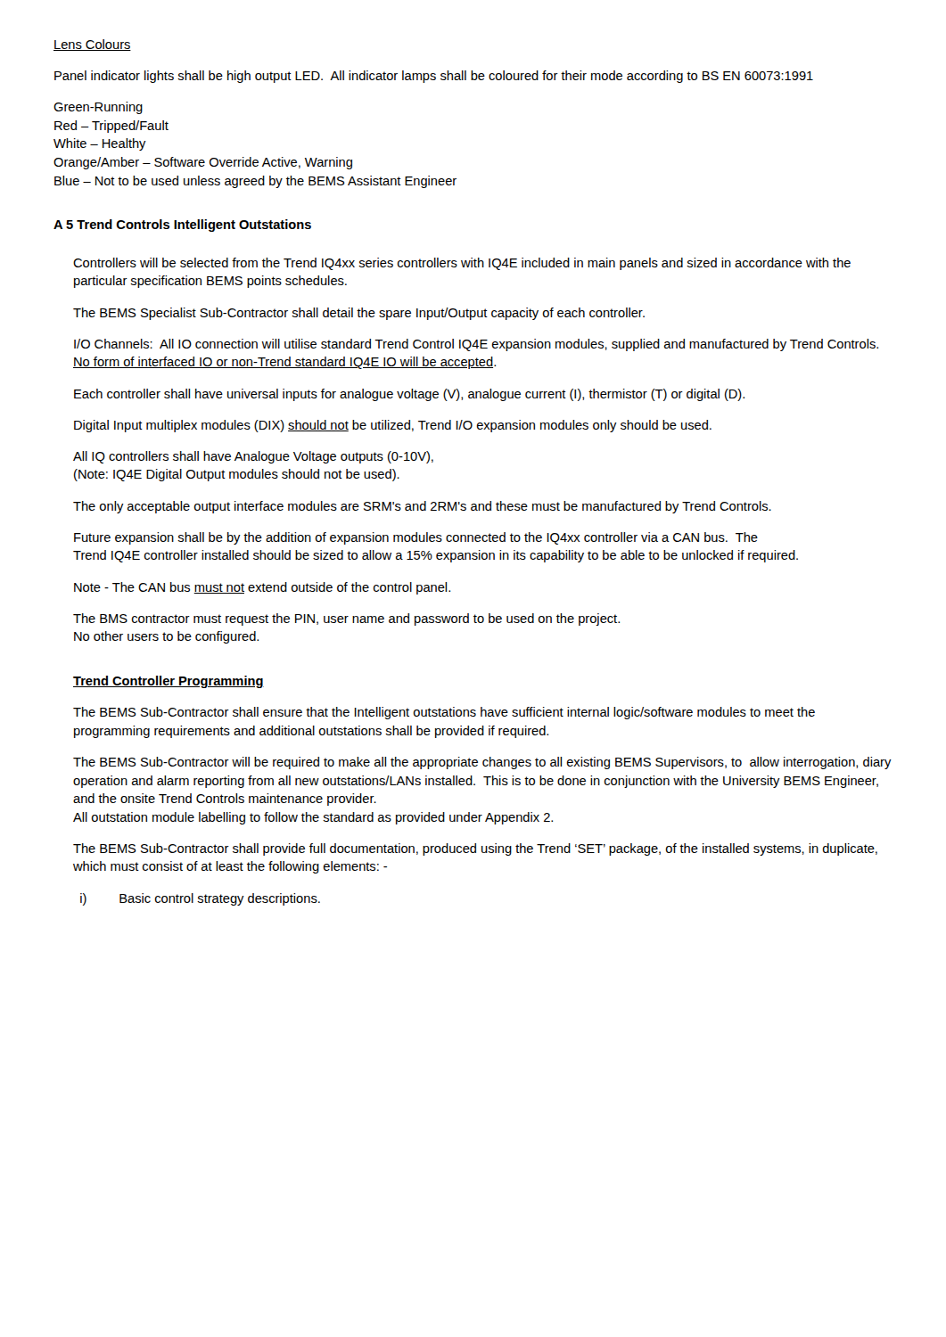Lens Colours
Panel indicator lights shall be high output LED. All indicator lamps shall be coloured for their mode according to BS EN 60073:1991
Green-Running
Red – Tripped/Fault
White – Healthy
Orange/Amber – Software Override Active, Warning
Blue – Not to be used unless agreed by the BEMS Assistant Engineer
A 5 Trend Controls Intelligent Outstations
Controllers will be selected from the Trend IQ4xx series controllers with IQ4E included in main panels and sized in accordance with the particular specification BEMS points schedules.
The BEMS Specialist Sub-Contractor shall detail the spare Input/Output capacity of each controller.
I/O Channels: All IO connection will utilise standard Trend Control IQ4E expansion modules, supplied and manufactured by Trend Controls. No form of interfaced IO or non-Trend standard IQ4E IO will be accepted.
Each controller shall have universal inputs for analogue voltage (V), analogue current (I), thermistor (T) or digital (D).
Digital Input multiplex modules (DIX) should not be utilized, Trend I/O expansion modules only should be used.
All IQ controllers shall have Analogue Voltage outputs (0-10V),
(Note: IQ4E Digital Output modules should not be used).
The only acceptable output interface modules are SRM's and 2RM's and these must be manufactured by Trend Controls.
Future expansion shall be by the addition of expansion modules connected to the IQ4xx controller via a CAN bus. The
Trend IQ4E controller installed should be sized to allow a 15% expansion in its capability to be able to be unlocked if required.
Note - The CAN bus must not extend outside of the control panel.
The BMS contractor must request the PIN, user name and password to be used on the project.
No other users to be configured.
Trend Controller Programming
The BEMS Sub-Contractor shall ensure that the Intelligent outstations have sufficient internal logic/software modules to meet the programming requirements and additional outstations shall be provided if required.
The BEMS Sub-Contractor will be required to make all the appropriate changes to all existing BEMS Supervisors, to allow interrogation, diary operation and alarm reporting from all new outstations/LANs installed. This is to be done in conjunction with the University BEMS Engineer, and the onsite Trend Controls maintenance provider.
All outstation module labelling to follow the standard as provided under Appendix 2.
The BEMS Sub-Contractor shall provide full documentation, produced using the Trend ‘SET’ package, of the installed systems, in duplicate, which must consist of at least the following elements: -
i) Basic control strategy descriptions.